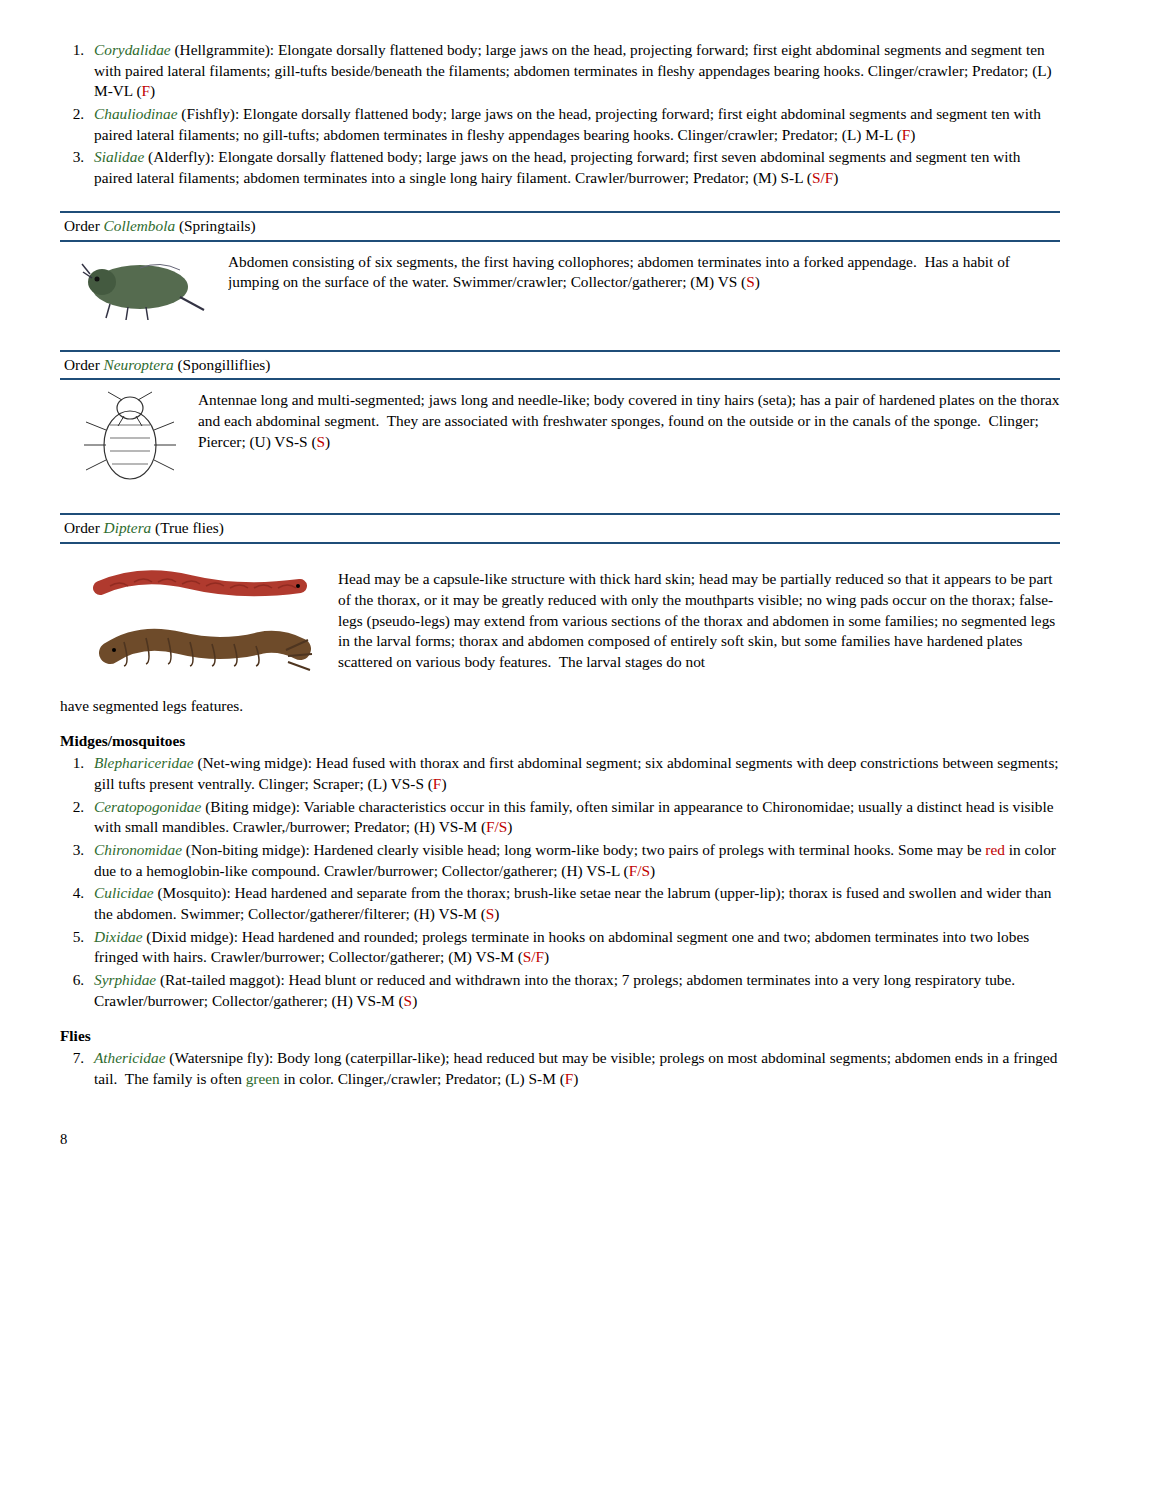Corydalidae (Hellgrammite): Elongate dorsally flattened body; large jaws on the head, projecting forward; first eight abdominal segments and segment ten with paired lateral filaments; gill-tufts beside/beneath the filaments; abdomen terminates in fleshy appendages bearing hooks. Clinger/crawler; Predator; (L) M-VL (F)
Chauliodinae (Fishfly): Elongate dorsally flattened body; large jaws on the head, projecting forward; first eight abdominal segments and segment ten with paired lateral filaments; no gill-tufts; abdomen terminates in fleshy appendages bearing hooks. Clinger/crawler; Predator; (L) M-L (F)
Sialidae (Alderfly): Elongate dorsally flattened body; large jaws on the head, projecting forward; first seven abdominal segments and segment ten with paired lateral filaments; abdomen terminates into a single long hairy filament. Crawler/burrower; Predator; (M) S-L (S/F)
Order Collembola (Springtails)
Abdomen consisting of six segments, the first having collophores; abdomen terminates into a forked appendage. Has a habit of jumping on the surface of the water. Swimmer/crawler; Collector/gatherer; (M) VS (S)
Order Neuroptera (Spongilliflies)
Antennae long and multi-segmented; jaws long and needle-like; body covered in tiny hairs (seta); has a pair of hardened plates on the thorax and each abdominal segment. They are associated with freshwater sponges, found on the outside or in the canals of the sponge. Clinger; Piercer; (U) VS-S (S)
Order Diptera (True flies)
Head may be a capsule-like structure with thick hard skin; head may be partially reduced so that it appears to be part of the thorax, or it may be greatly reduced with only the mouthparts visible; no wing pads occur on the thorax; false-legs (pseudo-legs) may extend from various sections of the thorax and abdomen in some families; no segmented legs in the larval forms; thorax and abdomen composed of entirely soft skin, but some families have hardened plates scattered on various body features. The larval stages do not
have segmented legs features.
Midges/mosquitoes
Blephariceridae (Net-wing midge): Head fused with thorax and first abdominal segment; six abdominal segments with deep constrictions between segments; gill tufts present ventrally. Clinger; Scraper; (L) VS-S (F)
Ceratopogonidae (Biting midge): Variable characteristics occur in this family, often similar in appearance to Chironomidae; usually a distinct head is visible with small mandibles. Crawler,/burrower; Predator; (H) VS-M (F/S)
Chironomidae (Non-biting midge): Hardened clearly visible head; long worm-like body; two pairs of prolegs with terminal hooks. Some may be red in color due to a hemoglobin-like compound. Crawler/burrower; Collector/gatherer; (H) VS-L (F/S)
Culicidae (Mosquito): Head hardened and separate from the thorax; brush-like setae near the labrum (upper-lip); thorax is fused and swollen and wider than the abdomen. Swimmer; Collector/gatherer/filterer; (H) VS-M (S)
Dixidae (Dixid midge): Head hardened and rounded; prolegs terminate in hooks on abdominal segment one and two; abdomen terminates into two lobes fringed with hairs. Crawler/burrower; Collector/gatherer; (M) VS-M (S/F)
Syrphidae (Rat-tailed maggot): Head blunt or reduced and withdrawn into the thorax; 7 prolegs; abdomen terminates into a very long respiratory tube. Crawler/burrower; Collector/gatherer; (H) VS-M (S)
Flies
Athericidae (Watersnipe fly): Body long (caterpillar-like); head reduced but may be visible; prolegs on most abdominal segments; abdomen ends in a fringed tail. The family is often green in color. Clinger,/crawler; Predator; (L) S-M (F)
8